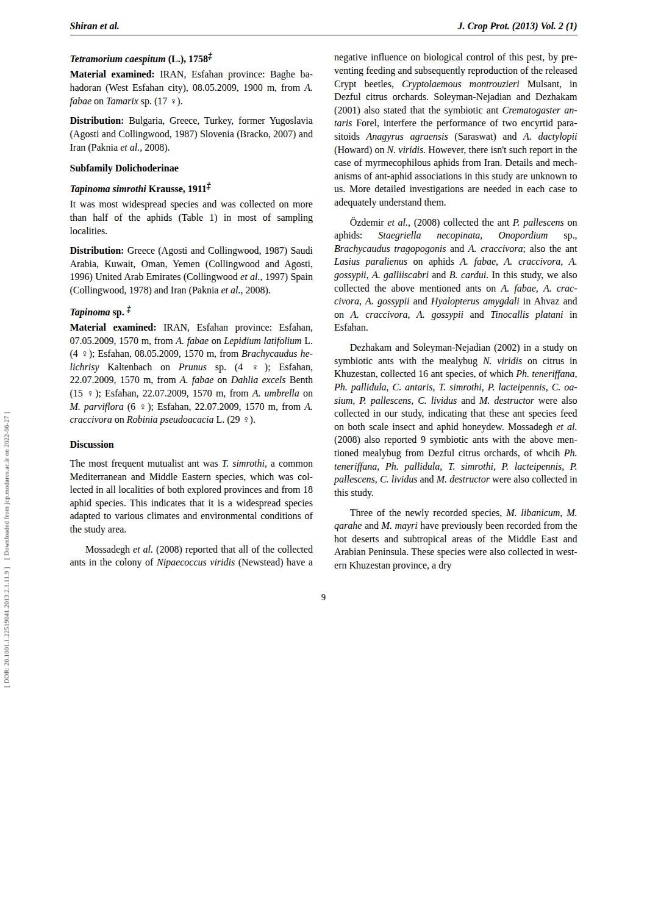[ DOR: 20.1001.1.22519041.2013.2.1.11.9 ] [ Downloaded from jcp.modares.ac.ir on 2022-06-27 ]
Shiran et al.
J. Crop Prot. (2013) Vol. 2 (1)
Tetramorium caespitum (L.), 1758‡
Material examined: IRAN, Esfahan province: Baghe bahadoran (West Esfahan city), 08.05.2009, 1900 m, from A. fabae on Tamarix sp. (17 ♀).
Distribution: Bulgaria, Greece, Turkey, former Yugoslavia (Agosti and Collingwood, 1987) Slovenia (Bracko, 2007) and Iran (Paknia et al., 2008).
Subfamily Dolichoderinae
Tapinoma simrothi Krausse, 1911‡
It was most widespread species and was collected on more than half of the aphids (Table 1) in most of sampling localities.
Distribution: Greece (Agosti and Collingwood, 1987) Saudi Arabia, Kuwait, Oman, Yemen (Collingwood and Agosti, 1996) United Arab Emirates (Collingwood et al., 1997) Spain (Collingwood, 1978) and Iran (Paknia et al., 2008).
Tapinoma sp. ‡
Material examined: IRAN, Esfahan province: Esfahan, 07.05.2009, 1570 m, from A. fabae on Lepidium latifolium L. (4 ♀); Esfahan, 08.05.2009, 1570 m, from Brachycaudus helichrisy Kaltenbach on Prunus sp. (4 ♀); Esfahan, 22.07.2009, 1570 m, from A. fabae on Dahlia excels Benth (15 ♀); Esfahan, 22.07.2009, 1570 m, from A. umbrella on M. parviflora (6 ♀); Esfahan, 22.07.2009, 1570 m, from A. craccivora on Robinia pseudoacacia L. (29 ♀).
Discussion
The most frequent mutualist ant was T. simrothi, a common Mediterranean and Middle Eastern species, which was collected in all localities of both explored provinces and from 18 aphid species. This indicates that it is a widespread species adapted to various climates and environmental conditions of the study area.
Mossadegh et al. (2008) reported that all of the collected ants in the colony of Nipaecoccus viridis (Newstead) have a negative influence on biological control of this pest, by preventing feeding and subsequently reproduction of the released Crypt beetles, Cryptolaemous montrouzieri Mulsant, in Dezful citrus orchards. Soleyman-Nejadian and Dezhakam (2001) also stated that the symbiotic ant Crematogaster antaris Forel, interfere the performance of two encyrtid parasitoids Anagyrus agraensis (Saraswat) and A. dactylopii (Howard) on N. viridis. However, there isn't such report in the case of myrmecophilous aphids from Iran. Details and mechanisms of ant-aphid associations in this study are unknown to us. More detailed investigations are needed in each case to adequately understand them.
Özdemir et al., (2008) collected the ant P. pallescens on aphids: Staegriella necopinata, Onopordium sp., Brachycaudus tragopogonis and A. craccivora; also the ant Lasius paralienus on aphids A. fabae, A. craccivora, A. gossypii, A. galliiscabri and B. cardui. In this study, we also collected the above mentioned ants on A. fabae, A. craccivora, A. gossypii and Hyalopterus amygdali in Ahvaz and on A. craccivora, A. gossypii and Tinocallis platani in Esfahan.
Dezhakam and Soleyman-Nejadian (2002) in a study on symbiotic ants with the mealybug N. viridis on citrus in Khuzestan, collected 16 ant species, of which Ph. teneriffana, Ph. pallidula, C. antaris, T. simrothi, P. lacteipennis, C. oasium, P. pallescens, C. lividus and M. destructor were also collected in our study, indicating that these ant species feed on both scale insect and aphid honeydew. Mossadegh et al. (2008) also reported 9 symbiotic ants with the above mentioned mealybug from Dezful citrus orchards, of whcih Ph. teneriffana, Ph. pallidula, T. simrothi, P. lacteipennis, P. pallescens, C. lividus and M. destructor were also collected in this study.
Three of the newly recorded species, M. libanicum, M. qarahe and M. mayri have previously been recorded from the hot deserts and subtropical areas of the Middle East and Arabian Peninsula. These species were also collected in western Khuzestan province, a dry
9